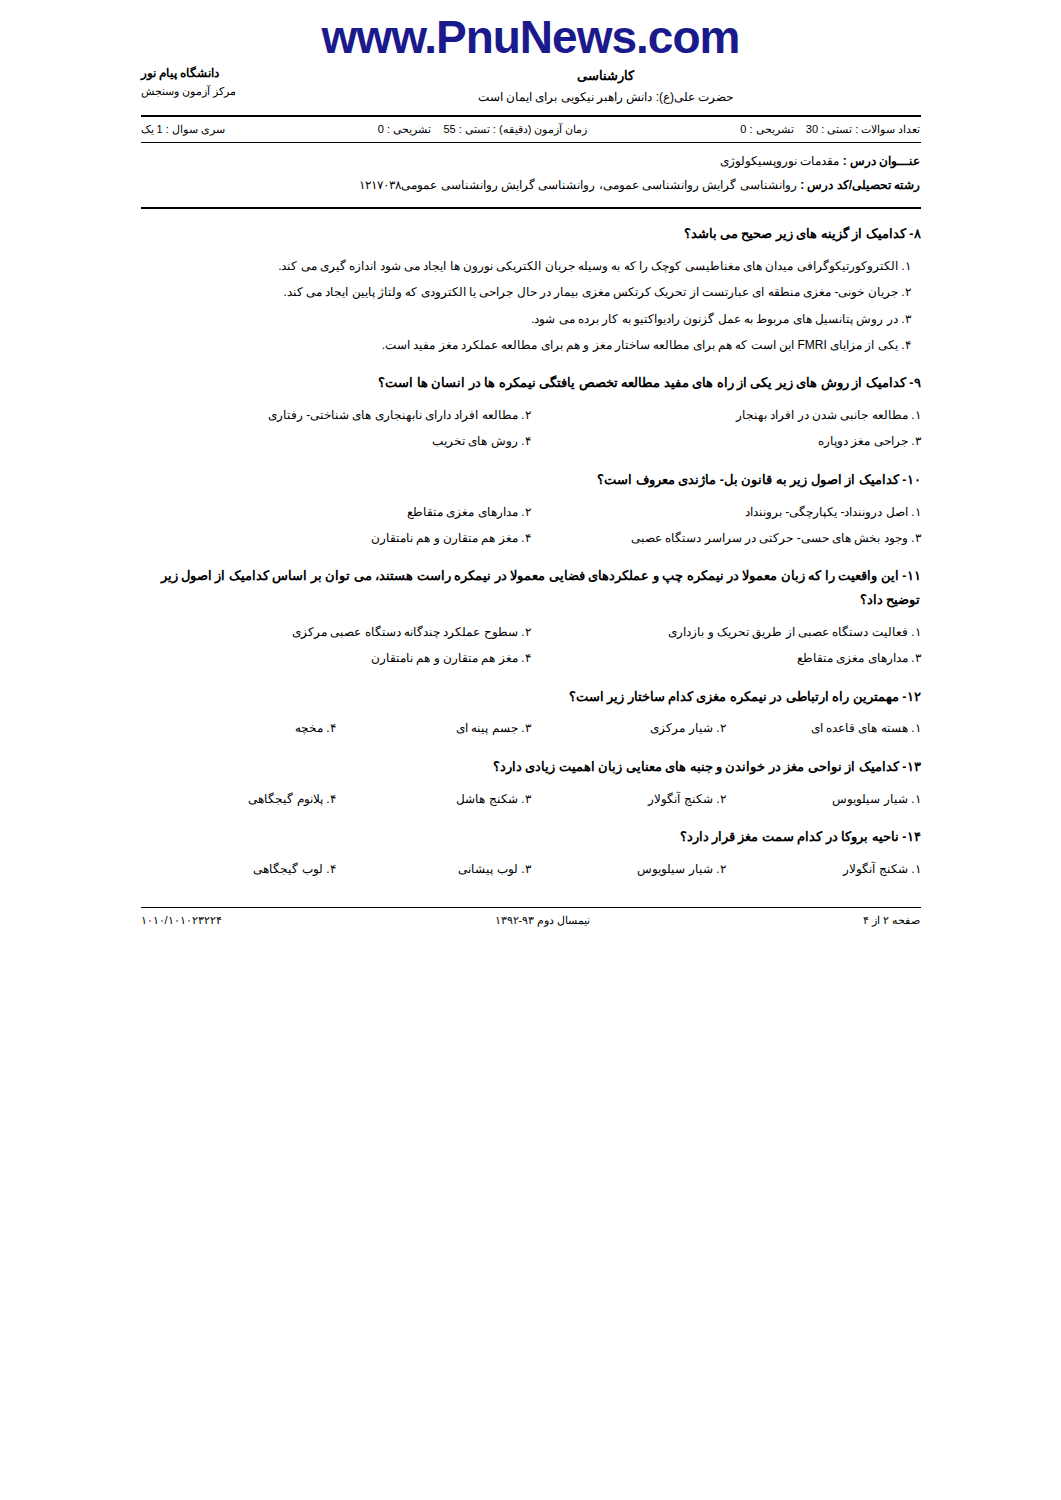www.PnuNews.com
کارشناسی
حضرت علی(ع): دانش راهبر نیکویی برای ایمان است
دانشگاه پیام نور
مرکز آزمون وسنجش
تعداد سوالات : تستی : 30 تشریحی : 0
زمان آزمون (دقیقه) : تستی : 55 تشریحی : 0
سری سوال : 1 یک
عنـــوان درس : مقدمات نوروپسیکولوژی
رشته تحصیلی/کد درس : روانشناسی گرایش روانشناسی عمومی، روانشناسی گرایش روانشناسی عمومی۱۲۱۷۰۳۸
۸- کدامیک از گزینه های زیر صحیح می باشد؟
۱. الکتروکورتیکوگرافی میدان های مغناطیسی کوچک را که به وسیله جریان الکتریکی نورون ها ایجاد می شود اندازه گیری می کند.
۲. جریان خونی- مغزی منطقه ای عبارتست از تحریک کرتکس مغزی بیمار در حال جراحی یا الکترودی که ولتاژ پایین ایجاد می کند.
۳. در روش پتانسیل های مربوط به عمل گزنون رادیواکتیو به کار برده می شود.
۴. یکی از مزایای FMRI این است که هم برای مطالعه ساختار مغز و هم برای مطالعه عملکرد مغز مفید است.
۹- کدامیک از روش های زیر یکی از راه های مفید مطالعه تخصص یافتگی نیمکره ها در انسان ها است؟
۱. مطالعه جانبی شدن در افراد بهنجار
۲. مطالعه افراد دارای نابهنجاری های شناختی- رفتاری
۳. جراحی مغز دوپاره
۴. روش های تخریب
۱۰- کدامیک از اصول زیر به قانون بل- ماژندی معروف است؟
۱. اصل دروننداد- یکپارچگی- بروننداد
۲. مدارهای مغزی متقاطع
۳. وجود بخش های حسی- حرکتی در سراسر دستگاه عصبی
۴. مغز هم متقارن و هم نامتقارن
۱۱- این واقعیت را که زبان معمولا در نیمکره چپ و عملکردهای فضایی معمولا در نیمکره راست هستند، می توان بر اساس کدامیک از اصول زیر توضیح داد؟
۱. فعالیت دستگاه عصبی از طریق تحریک و بازداری
۲. سطوح عملکرد چندگانه دستگاه عصبی مرکزی
۳. مدارهای مغزی متقاطع
۴. مغز هم متقارن و هم نامتقارن
۱۲- مهمترین راه ارتباطی در نیمکره مغزی کدام ساختار زیر است؟
۱. هسته های قاعده ای
۲. شیار مرکزی
۳. جسم پینه ای
۴. مخچه
۱۳- کدامیک از نواحی مغز در خواندن و جنبه های معنایی زبان اهمیت زیادی دارد؟
۱. شیار سیلویوس
۲. شکنج آنگولار
۳. شکنج هاشل
۴. پلانوم گیجگاهی
۱۴- ناحیه بروکا در کدام سمت مغز قرار دارد؟
۱. شکنج آنگولار
۲. شیار سیلویوس
۳. لوب پیشانی
۴. لوب گیجگاهی
صفحه ۲ از ۴
نیمسال دوم ۹۳-۱۳۹۲
۱۰۱۰/۱۰۱۰۲۳۲۲۴